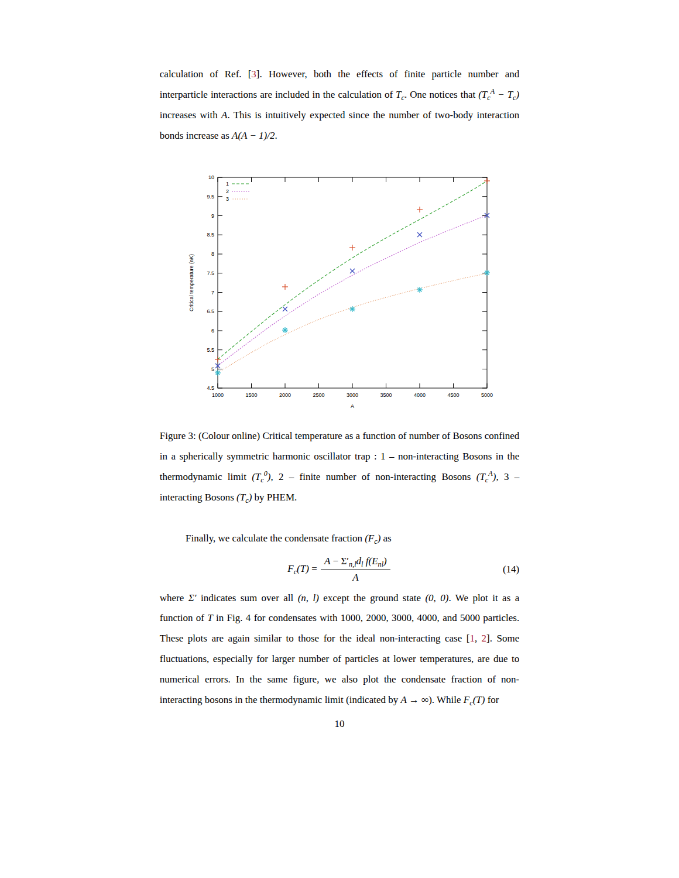calculation of Ref. [3]. However, both the effects of finite particle number and interparticle interactions are included in the calculation of Tc. One notices that (TcA − Tc) increases with A. This is intuitively expected since the number of two-body interaction bonds increase as A(A − 1)/2.
10 9.5 9 8.5 8 7.5 7 6.5 6 5.5 5 4.5 1000 1500 2000 2500 3000 3500 4000 4500 5000 A Critical temperature (nK) 1 2 3
Figure 3: (Colour online) Critical temperature as a function of number of Bosons confined in a spherically symmetric harmonic oscillator trap : 1 – non-interacting Bosons in the thermodynamic limit (Tc0), 2 – finite number of non-interacting Bosons (TcA), 3 – interacting Bosons (Tc) by PHEM.
Finally, we calculate the condensate fraction (Fc) as
Fc(T) = A − Σ′n,ldl f(Enl) A (14)
where Σ′ indicates sum over all (n, l) except the ground state (0, 0). We plot it as a function of T in Fig. 4 for condensates with 1000, 2000, 3000, 4000, and 5000 particles. These plots are again similar to those for the ideal non-interacting case [1, 2]. Some fluctuations, especially for larger number of particles at lower temperatures, are due to numerical errors. In the same figure, we also plot the condensate fraction of non-interacting bosons in the thermodynamic limit (indicated by A → ∞). While Fc(T) for
10